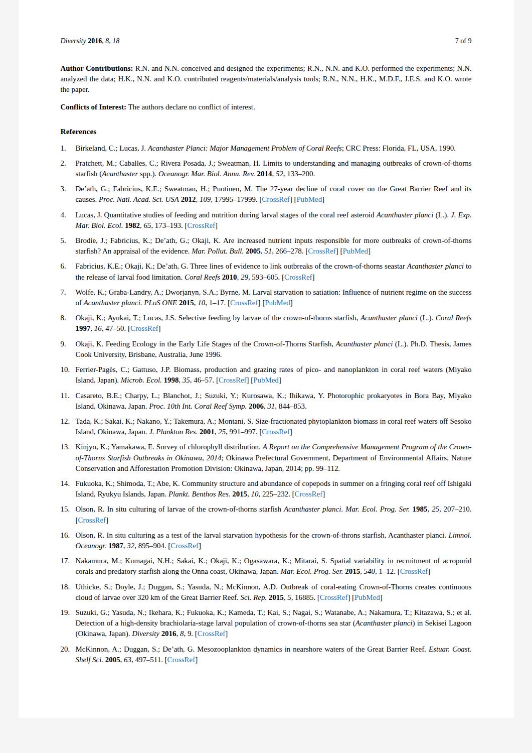Diversity 2016, 8, 18
7 of 9
Author Contributions: R.N. and N.N. conceived and designed the experiments; R.N., N.N. and K.O. performed the experiments; N.N. analyzed the data; H.K., N.N. and K.O. contributed reagents/materials/analysis tools; R.N., N.N., H.K., M.D.F., J.E.S. and K.O. wrote the paper.
Conflicts of Interest: The authors declare no conflict of interest.
References
Birkeland, C.; Lucas, J. Acanthaster Planci: Major Management Problem of Coral Reefs; CRC Press: Florida, FL, USA, 1990.
Pratchett, M.; Caballes, C.; Rivera Posada, J.; Sweatman, H. Limits to understanding and managing outbreaks of crown-of-thorns starfish (Acanthaster spp.). Oceanogr. Mar. Biol. Annu. Rev. 2014, 52, 133–200.
De’ath, G.; Fabricius, K.E.; Sweatman, H.; Puotinen, M. The 27-year decline of coral cover on the Great Barrier Reef and its causes. Proc. Natl. Acad. Sci. USA 2012, 109, 17995–17999. [CrossRef] [PubMed]
Lucas, J. Quantitative studies of feeding and nutrition during larval stages of the coral reef asteroid Acanthaster planci (L.). J. Exp. Mar. Biol. Ecol. 1982, 65, 173–193. [CrossRef]
Brodie, J.; Fabricius, K.; De’ath, G.; Okaji, K. Are increased nutrient inputs responsible for more outbreaks of crown-of-thorns starfish? An appraisal of the evidence. Mar. Pollut. Bull. 2005, 51, 266–278. [CrossRef] [PubMed]
Fabricius, K.E.; Okaji, K.; De’ath, G. Three lines of evidence to link outbreaks of the crown-of-thorns seastar Acanthaster planci to the release of larval food limitation. Coral Reefs 2010, 29, 593–605. [CrossRef]
Wolfe, K.; Graba-Landry, A.; Dworjanyn, S.A.; Byrne, M. Larval starvation to satiation: Influence of nutrient regime on the success of Acanthaster planci. PLoS ONE 2015, 10, 1–17. [CrossRef] [PubMed]
Okaji, K.; Ayukai, T.; Lucas, J.S. Selective feeding by larvae of the crown-of-thorns starfish, Acanthaster planci (L.). Coral Reefs 1997, 16, 47–50. [CrossRef]
Okaji, K. Feeding Ecology in the Early Life Stages of the Crown-of-Thorns Starfish, Acanthaster planci (L.). Ph.D. Thesis, James Cook University, Brisbane, Australia, June 1996.
Ferrier-Pagès, C.; Gattuso, J.P. Biomass, production and grazing rates of pico- and nanoplankton in coral reef waters (Miyako Island, Japan). Microb. Ecol. 1998, 35, 46–57. [CrossRef] [PubMed]
Casareto, B.E.; Charpy, L.; Blanchot, J.; Suzuki, Y.; Kurosawa, K.; Ihikawa, Y. Photorophic prokaryotes in Bora Bay, Miyako Island, Okinawa, Japan. Proc. 10th Int. Coral Reef Symp. 2006, 31, 844–853.
Tada, K.; Sakai, K.; Nakano, Y.; Takemura, A.; Montani, S. Size-fractionated phytoplankton biomass in coral reef waters off Sesoko Island, Okinawa, Japan. J. Plankton Res. 2001, 25, 991–997. [CrossRef]
Kinjyo, K.; Yamakawa, E. Survey of chlorophyll distribution. A Report on the Comprehensive Management Program of the Crown-of-Thorns Starfish Outbreaks in Okinawa, 2014; Okinawa Prefectural Government, Department of Environmental Affairs, Nature Conservation and Afforestation Promotion Division: Okinawa, Japan, 2014; pp. 99–112.
Fukuoka, K.; Shimoda, T.; Abe, K. Community structure and abundance of copepods in summer on a fringing coral reef off Ishigaki Island, Ryukyu Islands, Japan. Plankt. Benthos Res. 2015, 10, 225–232. [CrossRef]
Olson, R. In situ culturing of larvae of the crown-of-thorns starfish Acanthaster planci. Mar. Ecol. Prog. Ser. 1985, 25, 207–210. [CrossRef]
Olson, R. In situ culturing as a test of the larval starvation hypothesis for the crown-of-throns starfish, Acanthaster planci. Limnol. Oceanogr. 1987, 32, 895–904. [CrossRef]
Nakamura, M.; Kumagai, N.H.; Sakai, K.; Okaji, K.; Ogasawara, K.; Mitarai, S. Spatial variability in recruitment of acroporid corals and predatory starfish along the Onna coast, Okinawa, Japan. Mar. Ecol. Prog. Ser. 2015, 540, 1–12. [CrossRef]
Uthicke, S.; Doyle, J.; Duggan, S.; Yasuda, N.; McKinnon, A.D. Outbreak of coral-eating Crown-of-Thorns creates continuous cloud of larvae over 320 km of the Great Barrier Reef. Sci. Rep. 2015, 5, 16885. [CrossRef] [PubMed]
Suzuki, G.; Yasuda, N.; Ikehara, K.; Fukuoka, K.; Kameda, T.; Kai, S.; Nagai, S.; Watanabe, A.; Nakamura, T.; Kitazawa, S.; et al. Detection of a high-density brachiolaria-stage larval population of crown-of-thorns sea star (Acanthaster planci) in Sekisei Lagoon (Okinawa, Japan). Diversity 2016, 8, 9. [CrossRef]
McKinnon, A.; Duggan, S.; De’ath, G. Mesozooplankton dynamics in nearshore waters of the Great Barrier Reef. Estuar. Coast. Shelf Sci. 2005, 63, 497–511. [CrossRef]